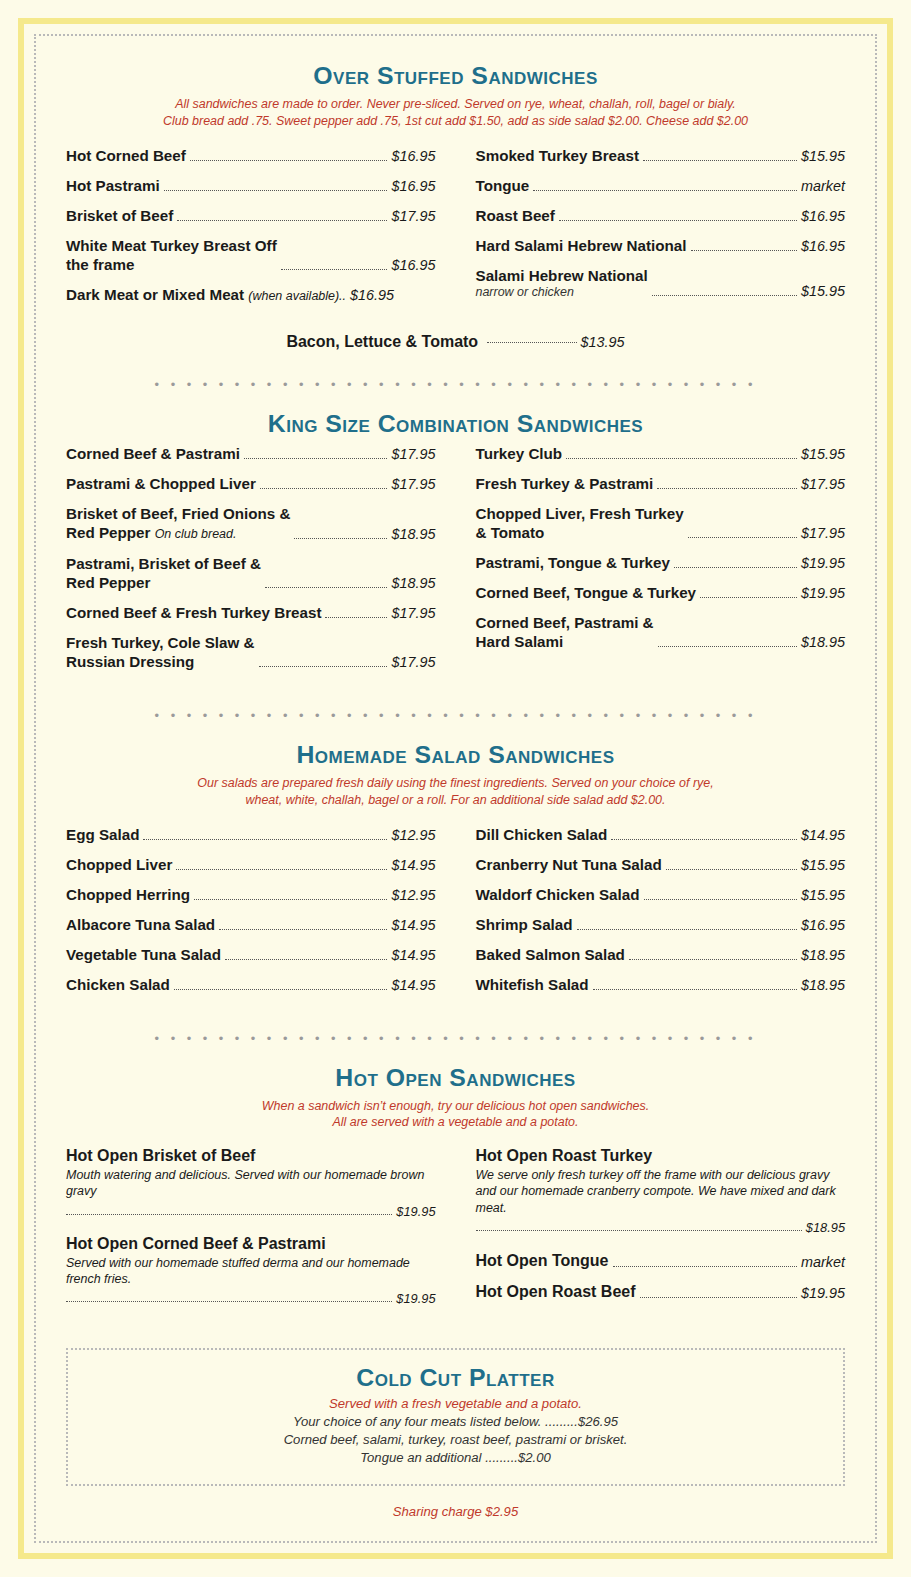Over Stuffed Sandwiches
All sandwiches are made to order. Never pre-sliced. Served on rye, wheat, challah, roll, bagel or bialy.
Club bread add .75. Sweet pepper add .75, 1st cut add $1.50, add as side salad $2.00. Cheese add $2.00
Hot Corned Beef $16.95
Hot Pastrami $16.95
Brisket of Beef $17.95
White Meat Turkey Breast Off
the frame $16.95
Dark Meat or Mixed Meat (when available)..$16.95
Smoked Turkey Breast $15.95
Tongue market
Roast Beef $16.95
Hard Salami Hebrew National $16.95
Salami Hebrew Nationalnarrow or chicken $15.95
Bacon, Lettuce & Tomato $13.95
• • • • • • • • • • • • • • • • • • • • • • • • • • • • • • • • • • • • • •
King Size Combination Sandwiches
Corned Beef & Pastrami $17.95
Pastrami & Chopped Liver $17.95
Brisket of Beef, Fried Onions &
Red Pepper On club bread. $18.95
Pastrami, Brisket of Beef &
Red Pepper $18.95
Corned Beef & Fresh Turkey Breast $17.95
Fresh Turkey, Cole Slaw &
Russian Dressing $17.95
Turkey Club $15.95
Fresh Turkey & Pastrami $17.95
Chopped Liver, Fresh Turkey
& Tomato $17.95
Pastrami, Tongue & Turkey $19.95
Corned Beef, Tongue & Turkey $19.95
Corned Beef, Pastrami &
Hard Salami $18.95
• • • • • • • • • • • • • • • • • • • • • • • • • • • • • • • • • • • • • •
Homemade Salad Sandwiches
Our salads are prepared fresh daily using the finest ingredients. Served on your choice of rye,
wheat, white, challah, bagel or a roll. For an additional side salad add $2.00.
Egg Salad $12.95
Chopped Liver $14.95
Chopped Herring $12.95
Albacore Tuna Salad $14.95
Vegetable Tuna Salad $14.95
Chicken Salad $14.95
Dill Chicken Salad $14.95
Cranberry Nut Tuna Salad $15.95
Waldorf Chicken Salad $15.95
Shrimp Salad $16.95
Baked Salmon Salad $18.95
Whitefish Salad $18.95
• • • • • • • • • • • • • • • • • • • • • • • • • • • • • • • • • • • • • •
Hot Open Sandwiches
When a sandwich isn’t enough, try our delicious hot open sandwiches.
All are served with a vegetable and a potato.
Hot Open Brisket of Beef
Mouth watering and delicious. Served with our homemade brown gravy
$19.95
Hot Open Corned Beef & Pastrami
Served with our homemade stuffed derma and our homemade french fries.
$19.95
Hot Open Roast Turkey
We serve only fresh turkey off the frame with our delicious gravy and our homemade cranberry compote. We have mixed and dark meat.
$18.95
Hot Open Tongue market
Hot Open Roast Beef $19.95
Cold Cut Platter
Served with a fresh vegetable and a potato.
Your choice of any four meats listed below. .........$26.95
Corned beef, salami, turkey, roast beef, pastrami or brisket.
Tongue an additional .........$2.00
Sharing charge $2.95